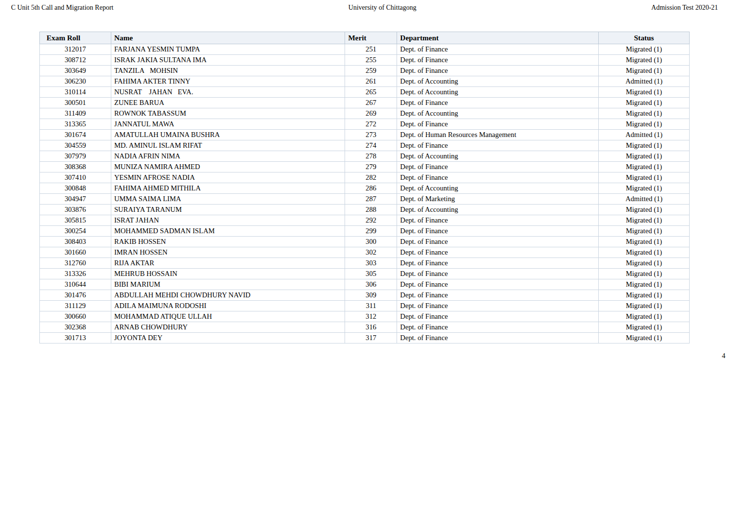C Unit 5th Call and Migration Report
University of Chittagong
Admission Test 2020-21
| Exam Roll | Name | Merit | Department | Status |
| --- | --- | --- | --- | --- |
| 312017 | FARJANA YESMIN TUMPA | 251 | Dept. of Finance | Migrated (1) |
| 308712 | ISRAK JAKIA SULTANA IMA | 255 | Dept. of Finance | Migrated (1) |
| 303649 | TANZILA MOHSIN | 259 | Dept. of Finance | Migrated (1) |
| 306230 | FAHIMA AKTER TINNY | 261 | Dept. of Accounting | Admitted (1) |
| 310114 | NUSRAT JAHAN EVA. | 265 | Dept. of Accounting | Migrated (1) |
| 300501 | ZUNEE BARUA | 267 | Dept. of Finance | Migrated (1) |
| 311409 | ROWNOK TABASSUM | 269 | Dept. of Accounting | Migrated (1) |
| 313365 | JANNATUL MAWA | 272 | Dept. of Finance | Migrated (1) |
| 301674 | AMATULLAH UMAINA BUSHRA | 273 | Dept. of Human Resources Management | Admitted (1) |
| 304559 | MD. AMINUL ISLAM RIFAT | 274 | Dept. of Finance | Migrated (1) |
| 307979 | NADIA AFRIN NIMA | 278 | Dept. of Accounting | Migrated (1) |
| 308368 | MUNIZA NAMIRA AHMED | 279 | Dept. of Finance | Migrated (1) |
| 307410 | YESMIN AFROSE NADIA | 282 | Dept. of Finance | Migrated (1) |
| 300848 | FAHIMA AHMED MITHILA | 286 | Dept. of Accounting | Migrated (1) |
| 304947 | UMMA SAIMA LIMA | 287 | Dept. of Marketing | Admitted (1) |
| 303876 | SURAIYA TARANUM | 288 | Dept. of Accounting | Migrated (1) |
| 305815 | ISRAT JAHAN | 292 | Dept. of Finance | Migrated (1) |
| 300254 | MOHAMMED SADMAN ISLAM | 299 | Dept. of Finance | Migrated (1) |
| 308403 | RAKIB HOSSEN | 300 | Dept. of Finance | Migrated (1) |
| 301660 | IMRAN HOSSEN | 302 | Dept. of Finance | Migrated (1) |
| 312760 | RIJA AKTAR | 303 | Dept. of Finance | Migrated (1) |
| 313326 | MEHRUB HOSSAIN | 305 | Dept. of Finance | Migrated (1) |
| 310644 | BIBI MARIUM | 306 | Dept. of Finance | Migrated (1) |
| 301476 | ABDULLAH MEHDI CHOWDHURY NAVID | 309 | Dept. of Finance | Migrated (1) |
| 311129 | ADILA MAIMUNA RODOSHI | 311 | Dept. of Finance | Migrated (1) |
| 300660 | MOHAMMAD ATIQUE ULLAH | 312 | Dept. of Finance | Migrated (1) |
| 302368 | ARNAB CHOWDHURY | 316 | Dept. of Finance | Migrated (1) |
| 301713 | JOYONTA DEY | 317 | Dept. of Finance | Migrated (1) |
4